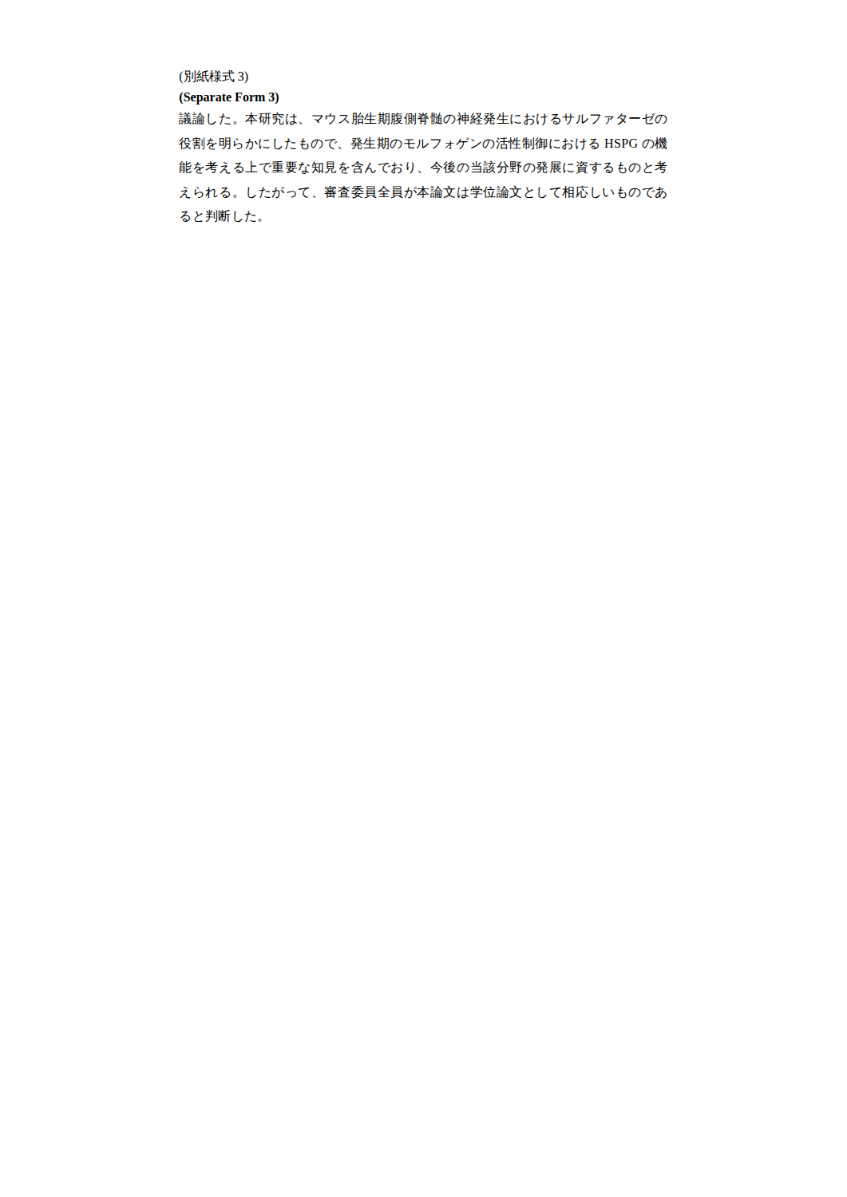(別紙様式 3) (Separate Form 3)
議論した。本研究は、マウス胎生期腹側脊髄の神経発生におけるサルファターゼの役割を明らかにしたもので、発生期のモルフォゲンの活性制御における HSPG の機能を考える上で重要な知見を含んでおり、今後の当該分野の発展に資するものと考えられる。したがって、審査委員全員が本論文は学位論文として相応しいものであると判断した。